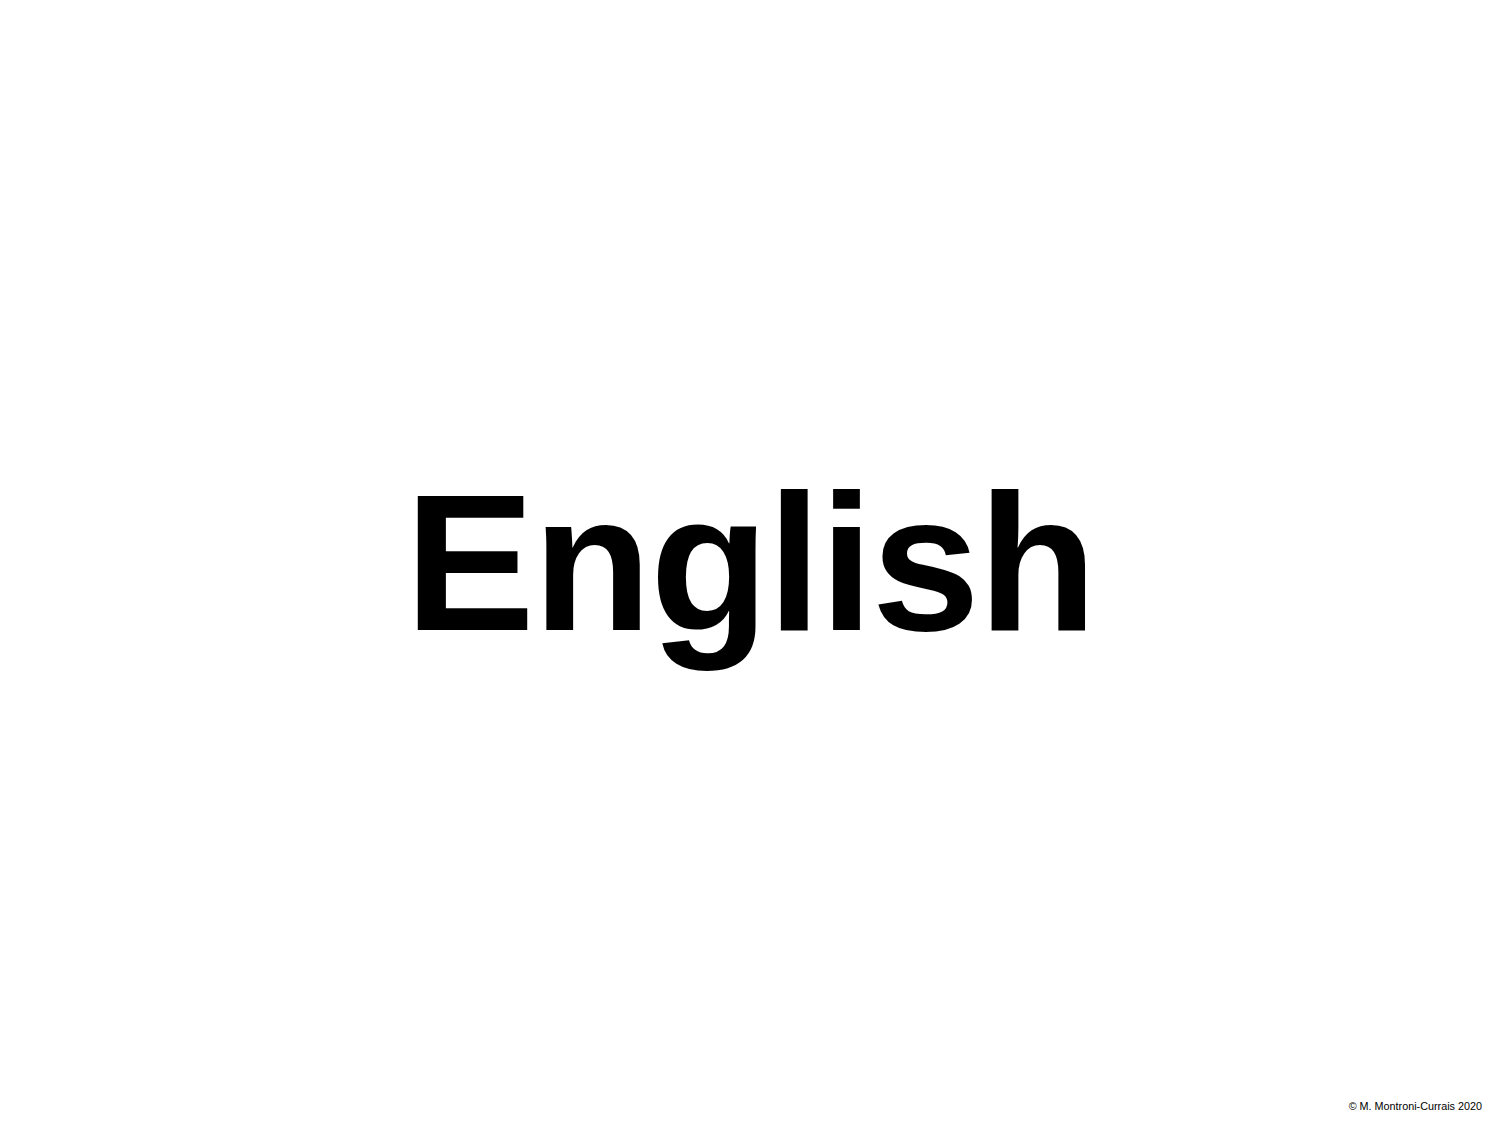English
© M. Montroni-Currais 2020